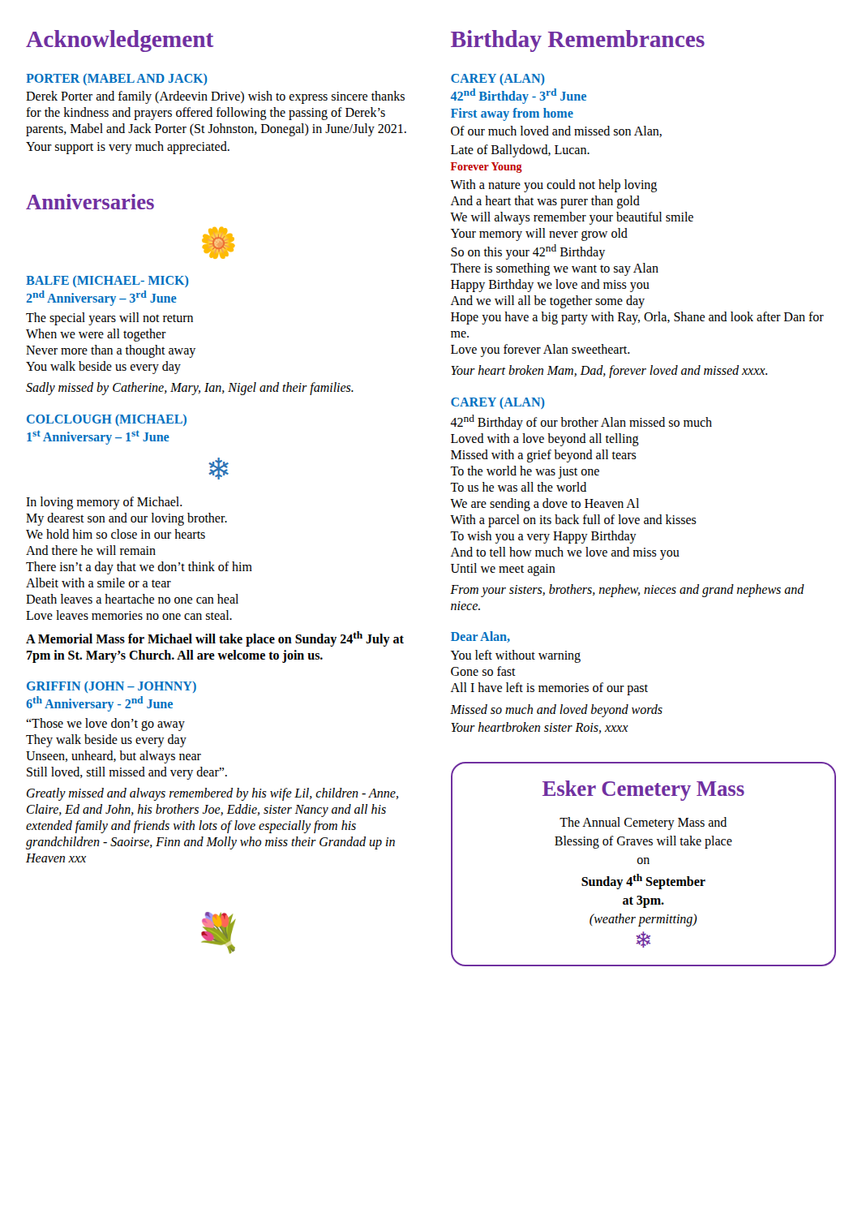Acknowledgement
PORTER (MABEL AND JACK)
Derek Porter and family (Ardeevin Drive) wish to express sincere thanks for the kindness and prayers offered following the passing of Derek’s parents, Mabel and Jack Porter (St Johnston, Donegal) in June/July 2021.
Your support is very much appreciated.
Anniversaries
🌼
BALFE (MICHAEL- MICK)
2nd Anniversary – 3rd June
The special years will not return
When we were all together
Never more than a thought away
You walk beside us every day
Sadly missed by Catherine, Mary, Ian, Nigel and their families.
COLCLOUGH (MICHAEL)
1st Anniversary – 1st June
❄
In loving memory of Michael.
My dearest son and our loving brother.
We hold him so close in our hearts
And there he will remain
There isn’t a day that we don’t think of him
Albeit with a smile or a tear
Death leaves a heartache no one can heal
Love leaves memories no one can steal.
A Memorial Mass for Michael will take place on Sunday 24th July at 7pm in St. Mary’s Church. All are welcome to join us.
GRIFFIN (JOHN – JOHNNY)
6th Anniversary - 2nd June
“Those we love don’t go away
They walk beside us every day
Unseen, unheard, but always near
Still loved, still missed and very dear”.
Greatly missed and always remembered by his wife Lil, children - Anne, Claire, Ed and John, his brothers Joe, Eddie, sister Nancy and all his extended family and friends with lots of love especially from his grandchildren - Saoirse, Finn and Molly who miss their Grandad up in Heaven xxx
💐
Birthday Remembrances
CAREY (ALAN)
42nd Birthday - 3rd June
First away from home
Of our much loved and missed son Alan,
Late of Ballydowd, Lucan.
Forever Young
With a nature you could not help loving
And a heart that was purer than gold
We will always remember your beautiful smile
Your memory will never grow old
So on this your 42nd Birthday
There is something we want to say Alan
Happy Birthday we love and miss you
And we will all be together some day
Hope you have a big party with Ray, Orla, Shane and look after Dan for me.
Love you forever Alan sweetheart.
Your heart broken Mam, Dad, forever loved and missed xxxx.
CAREY (ALAN)
42nd Birthday of our brother Alan missed so much
Loved with a love beyond all telling
Missed with a grief beyond all tears
To the world he was just one
To us he was all the world
We are sending a dove to Heaven Al
With a parcel on its back full of love and kisses
To wish you a very Happy Birthday
And to tell how much we love and miss you
Until we meet again
From your sisters, brothers, nephew, nieces and grand nephews and niece.
Dear Alan,
You left without warning
Gone so fast
All I have left is memories of our past
Missed so much and loved beyond words
Your heartbroken sister Rois, xxxx
Esker Cemetery Mass
The Annual Cemetery Mass and
Blessing of Graves will take place
on
Sunday 4th September
at 3pm.
(weather permitting)
❄